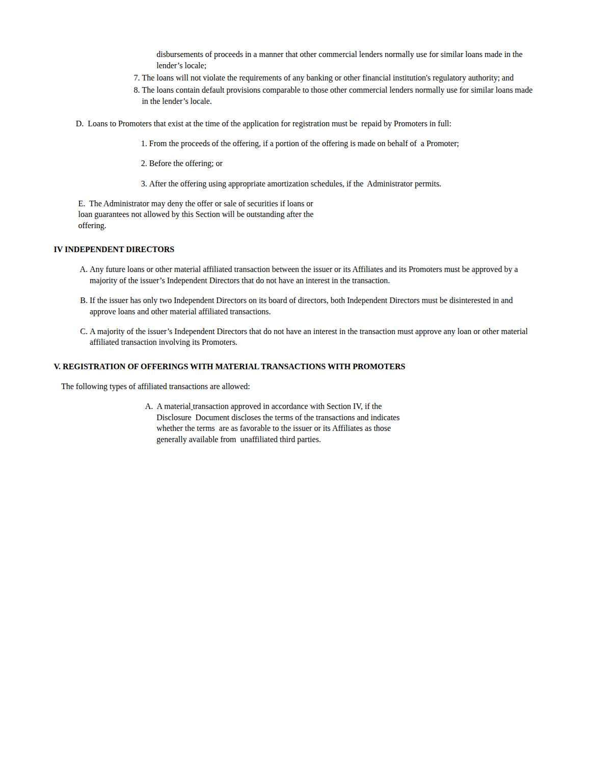disbursements of proceeds in a manner that other commercial lenders normally use for similar loans made in the lender’s locale;
The loans will not violate the requirements of any banking or other financial institution's regulatory authority; and
The loans contain default provisions comparable to those other commercial lenders normally use for similar loans made in the lender’s locale.
D. Loans to Promoters that exist at the time of the application for registration must be repaid by Promoters in full:
From the proceeds of the offering, if a portion of the offering is made on behalf of a Promoter;
Before the offering; or
After the offering using appropriate amortization schedules, if the Administrator permits.
E. The Administrator may deny the offer or sale of securities if loans or loan guarantees not allowed by this Section will be outstanding after the offering.
IV INDEPENDENT DIRECTORS
Any future loans or other material affiliated transaction between the issuer or its Affiliates and its Promoters must be approved by a majority of the issuer’s Independent Directors that do not have an interest in the transaction.
If the issuer has only two Independent Directors on its board of directors, both Independent Directors must be disinterested in and approve loans and other material affiliated transactions.
A majority of the issuer’s Independent Directors that do not have an interest in the transaction must approve any loan or other material affiliated transaction involving its Promoters.
V. REGISTRATION OF OFFERINGS WITH MATERIAL TRANSACTIONS WITH PROMOTERS
The following types of affiliated transactions are allowed:
A. A material transaction approved in accordance with Section IV, if the Disclosure Document discloses the terms of the transactions and indicates whether the terms are as favorable to the issuer or its Affiliates as those generally available from unaffiliated third parties.